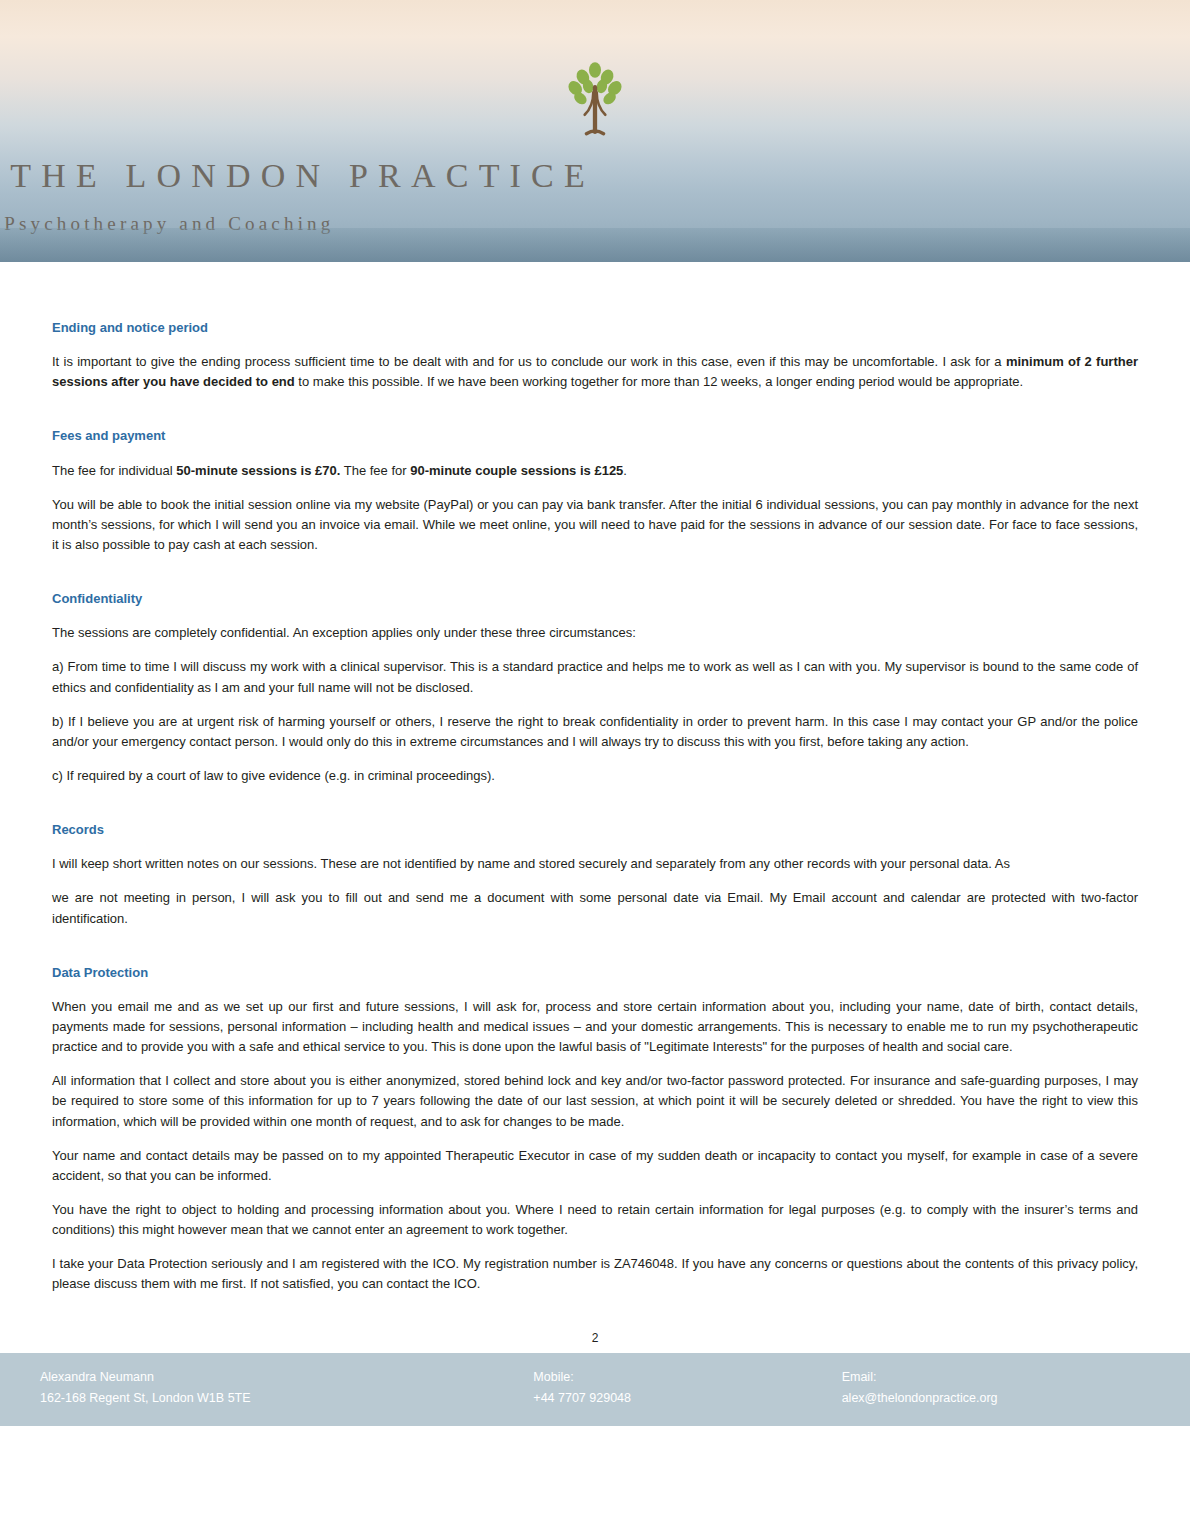THE LONDON PRACTICE
Psychotherapy and Coaching
Ending and notice period
It is important to give the ending process sufficient time to be dealt with and for us to conclude our work in this case, even if this may be uncomfortable. I ask for a minimum of 2 further sessions after you have decided to end to make this possible. If we have been working together for more than 12 weeks, a longer ending period would be appropriate.
Fees and payment
The fee for individual 50-minute sessions is £70. The fee for 90-minute couple sessions is £125.
You will be able to book the initial session online via my website (PayPal) or you can pay via bank transfer. After the initial 6 individual sessions, you can pay monthly in advance for the next month’s sessions, for which I will send you an invoice via email. While we meet online, you will need to have paid for the sessions in advance of our session date. For face to face sessions, it is also possible to pay cash at each session.
Confidentiality
The sessions are completely confidential. An exception applies only under these three circumstances:
a) From time to time I will discuss my work with a clinical supervisor. This is a standard practice and helps me to work as well as I can with you. My supervisor is bound to the same code of ethics and confidentiality as I am and your full name will not be disclosed.
b) If I believe you are at urgent risk of harming yourself or others, I reserve the right to break confidentiality in order to prevent harm. In this case I may contact your GP and/or the police and/or your emergency contact person. I would only do this in extreme circumstances and I will always try to discuss this with you first, before taking any action.
c) If required by a court of law to give evidence (e.g. in criminal proceedings).
Records
I will keep short written notes on our sessions. These are not identified by name and stored securely and separately from any other records with your personal data. As
we are not meeting in person, I will ask you to fill out and send me a document with some personal date via Email. My Email account and calendar are protected with two-factor identification.
Data Protection
When you email me and as we set up our first and future sessions, I will ask for, process and store certain information about you, including your name, date of birth, contact details, payments made for sessions, personal information – including health and medical issues – and your domestic arrangements. This is necessary to enable me to run my psychotherapeutic practice and to provide you with a safe and ethical service to you. This is done upon the lawful basis of "Legitimate Interests" for the purposes of health and social care.
All information that I collect and store about you is either anonymized, stored behind lock and key and/or two-factor password protected. For insurance and safe-guarding purposes, I may be required to store some of this information for up to 7 years following the date of our last session, at which point it will be securely deleted or shredded. You have the right to view this information, which will be provided within one month of request, and to ask for changes to be made.
Your name and contact details may be passed on to my appointed Therapeutic Executor in case of my sudden death or incapacity to contact you myself, for example in case of a severe accident, so that you can be informed.
You have the right to object to holding and processing information about you. Where I need to retain certain information for legal purposes (e.g. to comply with the insurer’s terms and conditions) this might however mean that we cannot enter an agreement to work together.
I take your Data Protection seriously and I am registered with the ICO. My registration number is ZA746048. If you have any concerns or questions about the contents of this privacy policy, please discuss them with me first. If not satisfied, you can contact the ICO.
2
Alexandra Neumann 162-168 Regent St, London W1B 5TE
Mobile: +44 7707 929048
Email: alex@thelondonpractice.org